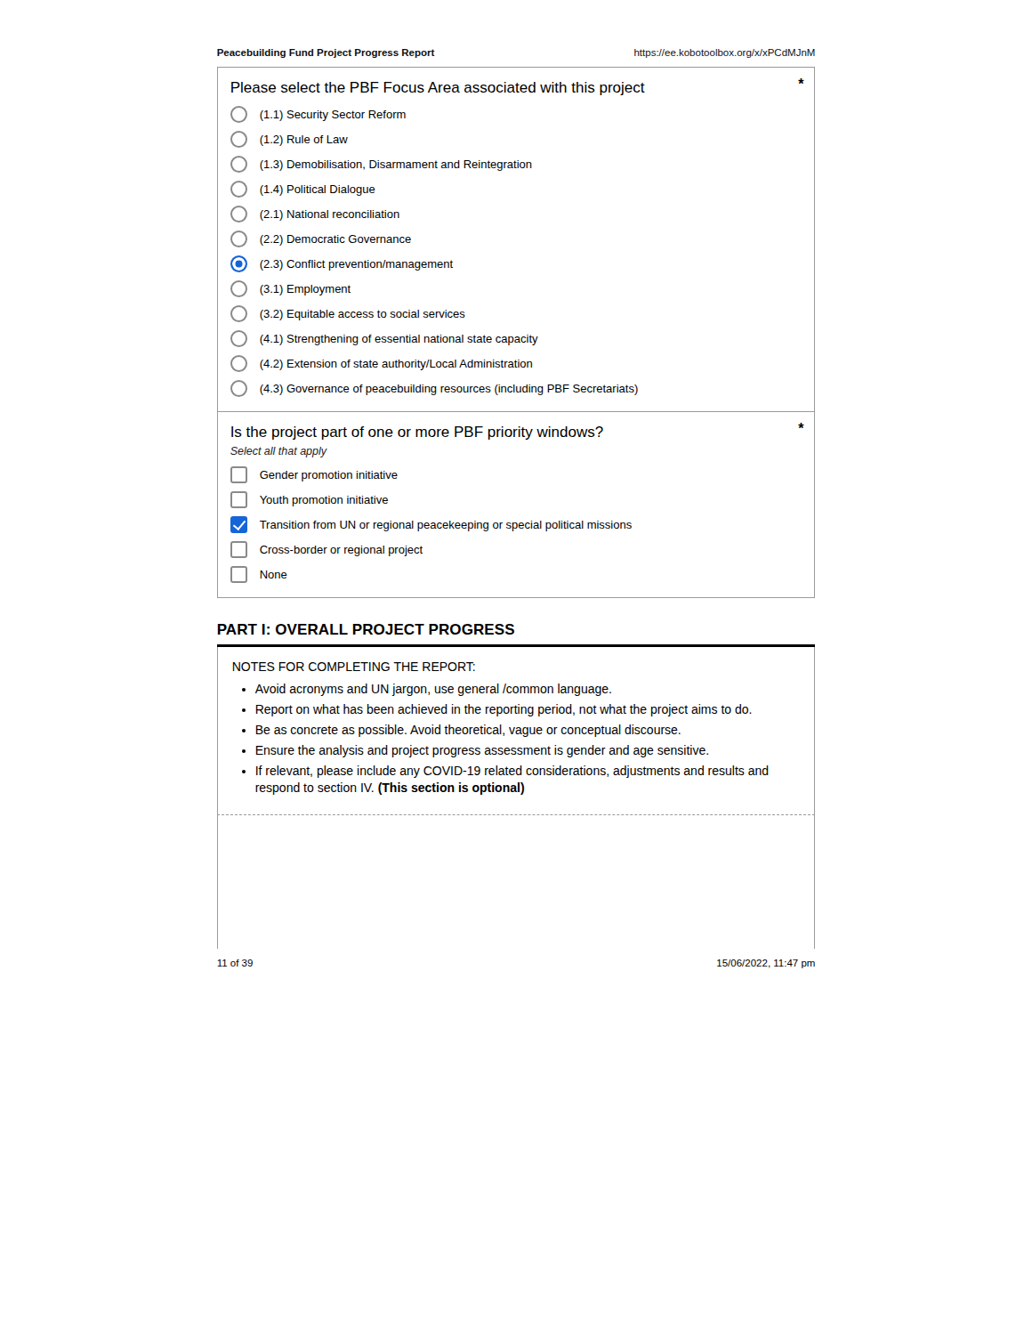Peacebuilding Fund Project Progress Report https://ee.kobotoolbox.org/x/xPCdMJnM
*
Please select the PBF Focus Area associated with this project
(1.1) Security Sector Reform
(1.2) Rule of Law
(1.3) Demobilisation, Disarmament and Reintegration
(1.4) Political Dialogue
(2.1) National reconciliation
(2.2) Democratic Governance
(2.3) Conflict prevention/management
(3.1) Employment
(3.2) Equitable access to social services
(4.1) Strengthening of essential national state capacity
(4.2) Extension of state authority/Local Administration
(4.3) Governance of peacebuilding resources (including PBF Secretariats)
*
Is the project part of one or more PBF priority windows?
Select all that apply
Gender promotion initiative
Youth promotion initiative
Transition from UN or regional peacekeeping or special political missions
Cross-border or regional project
None
PART I: OVERALL PROJECT PROGRESS
NOTES FOR COMPLETING THE REPORT:
Avoid acronyms and UN jargon, use general /common language.
Report on what has been achieved in the reporting period, not what the project aims to do.
Be as concrete as possible. Avoid theoretical, vague or conceptual discourse.
Ensure the analysis and project progress assessment is gender and age sensitive.
If relevant, please include any COVID-19 related considerations, adjustments and results and respond to section IV. (This section is optional)
11 of 39 15/06/2022, 11:47 pm